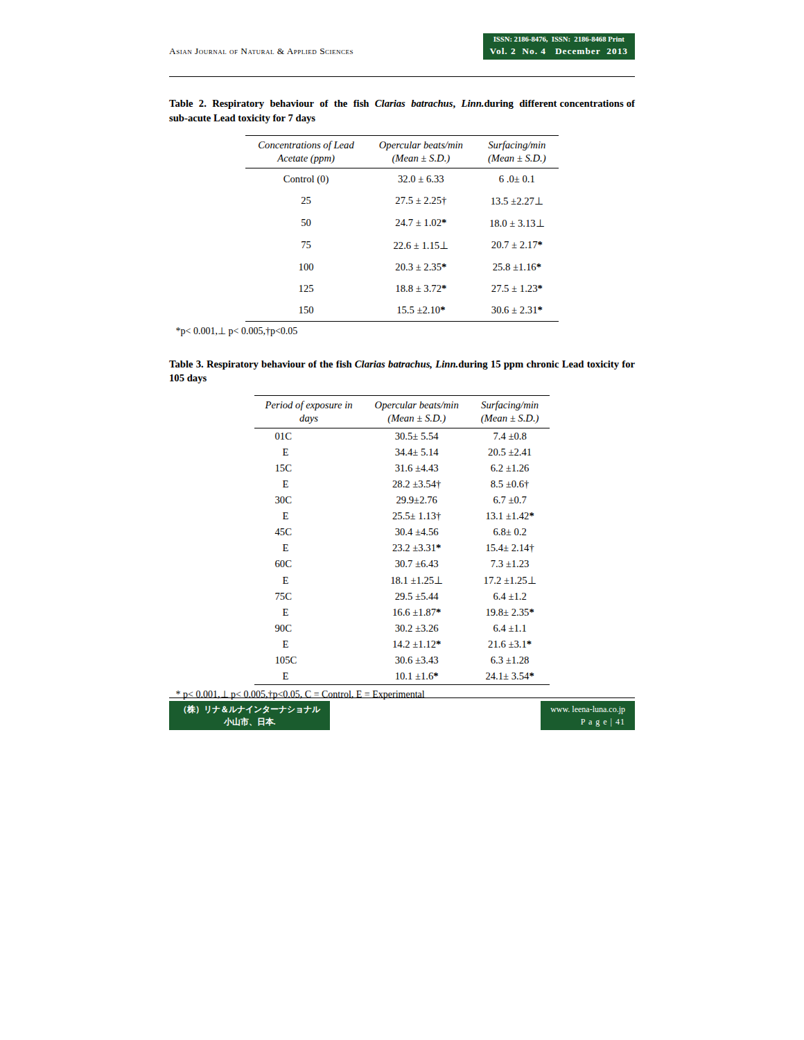Asian Journal of Natural & Applied Sciences
ISSN: 2186-8476, ISSN: 2186-8468 Print
Vol. 2 No. 4 December 2013
Table 2. Respiratory behaviour of the fish Clarias batrachus, Linn. during different concentrations of sub-acute Lead toxicity for 7 days
| Concentrations of Lead Acetate (ppm) | Opercular beats/min (Mean ± S.D.) | Surfacing/min (Mean ± S.D.) |
| --- | --- | --- |
| Control (0) | 32.0 ± 6.33 | 6 .0± 0.1 |
| 25 | 27.5 ± 2.25† | 13.5 ±2.27 ⊥ |
| 50 | 24.7 ± 1.02 * | 18.0 ± 3.13 ⊥ |
| 75 | 22.6 ± 1.15 ⊥ | 20.7 ± 2.17 * |
| 100 | 20.3 ± 2.35 * | 25.8 ±1.16 * |
| 125 | 18.8 ± 3.72 * | 27.5 ± 1.23 * |
| 150 | 15.5 ±2.10 * | 30.6 ± 2.31 * |
*p< 0.001,⊥ p< 0.005,†p<0.05
Table 3. Respiratory behaviour of the fish Clarias batrachus, Linn. during 15 ppm chronic Lead toxicity for 105 days
| Period of exposure in days | Opercular beats/min (Mean ± S.D.) | Surfacing/min (Mean ± S.D.) |
| --- | --- | --- |
| 01C | 30.5± 5.54 | 7.4 ±0.8 |
| E | 34.4± 5.14 | 20.5 ±2.41 |
| 15C | 31.6 ±4.43 | 6.2 ±1.26 |
| E | 28.2 ±3.54† | 8.5 ±0.6† |
| 30C | 29.9±2.76 | 6.7 ±0.7 |
| E | 25.5± 1.13† | 13.1 ±1.42 * |
| 45C | 30.4 ±4.56 | 6.8± 0.2 |
| E | 23.2 ±3.31 * | 15.4± 2.14† |
| 60C | 30.7 ±6.43 | 7.3 ±1.23 |
| E | 18.1 ±1.25 ⊥ | 17.2 ±1.25 ⊥ |
| 75C | 29.5 ±5.44 | 6.4 ±1.2 |
| E | 16.6 ±1.87 * | 19.8± 2.35 * |
| 90C | 30.2 ±3.26 | 6.4 ±1.1 |
| E | 14.2 ±1.12 * | 21.6 ±3.1 * |
| 105C | 30.6 ±3.43 | 6.3 ±1.28 |
| E | 10.1 ±1.6 * | 24.1± 3.54 * |
* p< 0.001,⊥ p< 0.005,†p<0.05, C = Control, E = Experimental
（株）リナ＆ルナインターナショナル
小山市、日本.
www. leena-luna.co.jp P a g e | 41